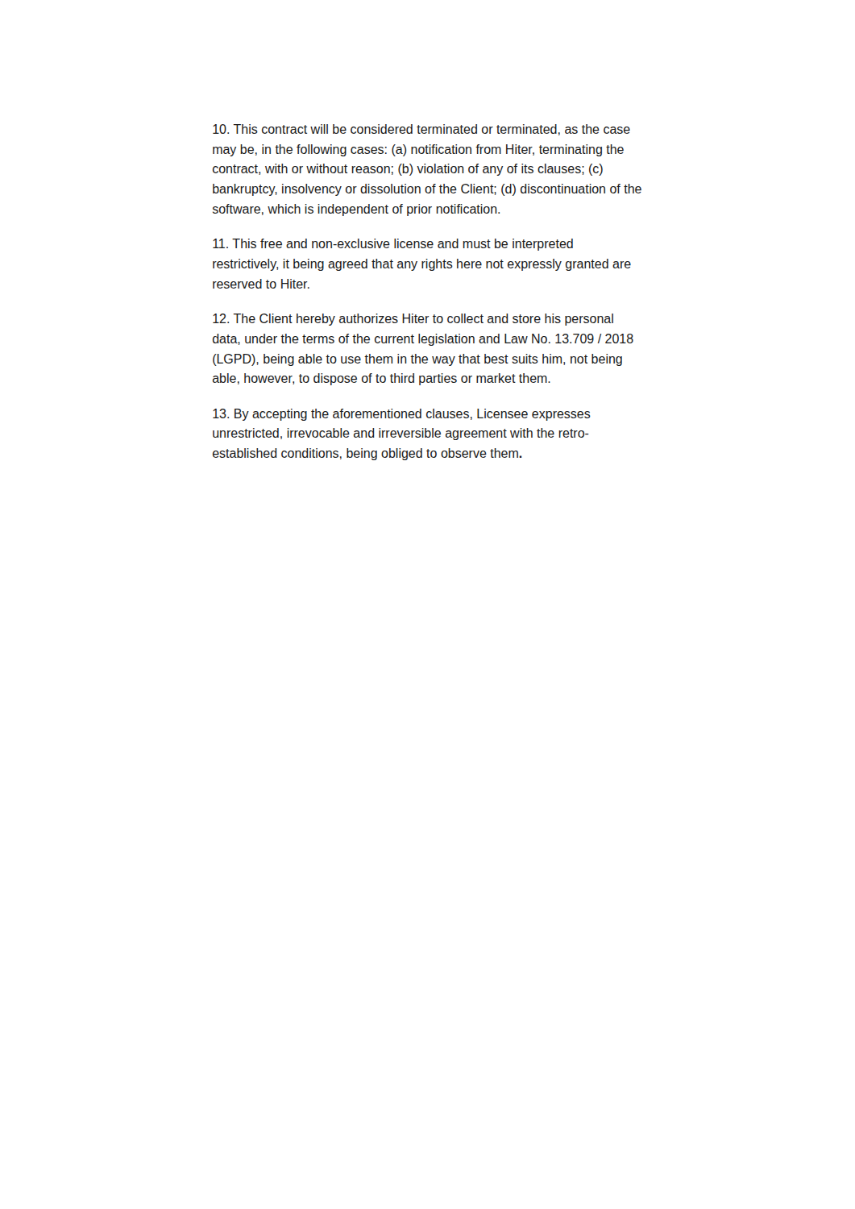10. This contract will be considered terminated or terminated, as the case may be, in the following cases: (a) notification from Hiter, terminating the contract, with or without reason; (b) violation of any of its clauses; (c) bankruptcy, insolvency or dissolution of the Client; (d) discontinuation of the software, which is independent of prior notification.
11. This free and non-exclusive license and must be interpreted restrictively, it being agreed that any rights here not expressly granted are reserved to Hiter.
12. The Client hereby authorizes Hiter to collect and store his personal data, under the terms of the current legislation and Law No. 13.709 / 2018 (LGPD), being able to use them in the way that best suits him, not being able, however, to dispose of to third parties or market them.
13. By accepting the aforementioned clauses, Licensee expresses unrestricted, irrevocable and irreversible agreement with the retro-established conditions, being obliged to observe them.